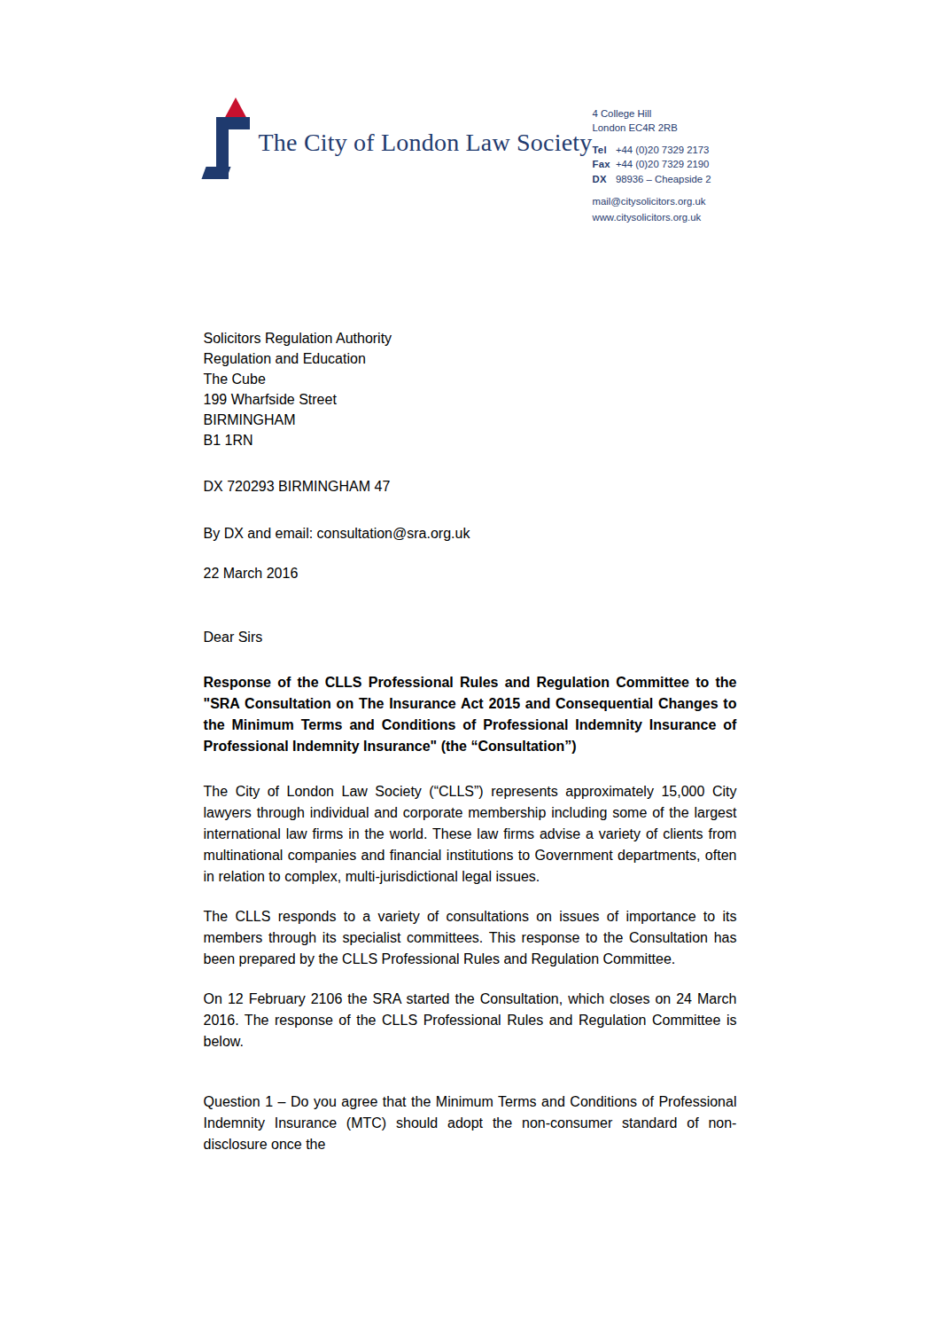The City of London Law Society
4 College Hill
London EC4R 2RB
| Tel | +44 (0)20 7329 2173 |
| Fax | +44 (0)20 7329 2190 |
| DX | 98936 – Cheapside 2 |
mail@citysolicitors.org.uk
www.citysolicitors.org.uk
Solicitors Regulation Authority
Regulation and Education
The Cube
199 Wharfside Street
BIRMINGHAM
B1 1RN
DX 720293 BIRMINGHAM 47
By DX and email: consultation@sra.org.uk
22 March 2016
Dear Sirs
Response of the CLLS Professional Rules and Regulation Committee to the "SRA Consultation on The Insurance Act 2015 and Consequential Changes to the Minimum Terms and Conditions of Professional Indemnity Insurance of Professional Indemnity Insurance" (the “Consultation”)
The City of London Law Society (“CLLS”) represents approximately 15,000 City lawyers through individual and corporate membership including some of the largest international law firms in the world. These law firms advise a variety of clients from multinational companies and financial institutions to Government departments, often in relation to complex, multi-jurisdictional legal issues.
The CLLS responds to a variety of consultations on issues of importance to its members through its specialist committees. This response to the Consultation has been prepared by the CLLS Professional Rules and Regulation Committee.
On 12 February 2106 the SRA started the Consultation, which closes on 24 March 2016. The response of the CLLS Professional Rules and Regulation Committee is below.
Question 1 – Do you agree that the Minimum Terms and Conditions of Professional Indemnity Insurance (MTC) should adopt the non-consumer standard of non-disclosure once the